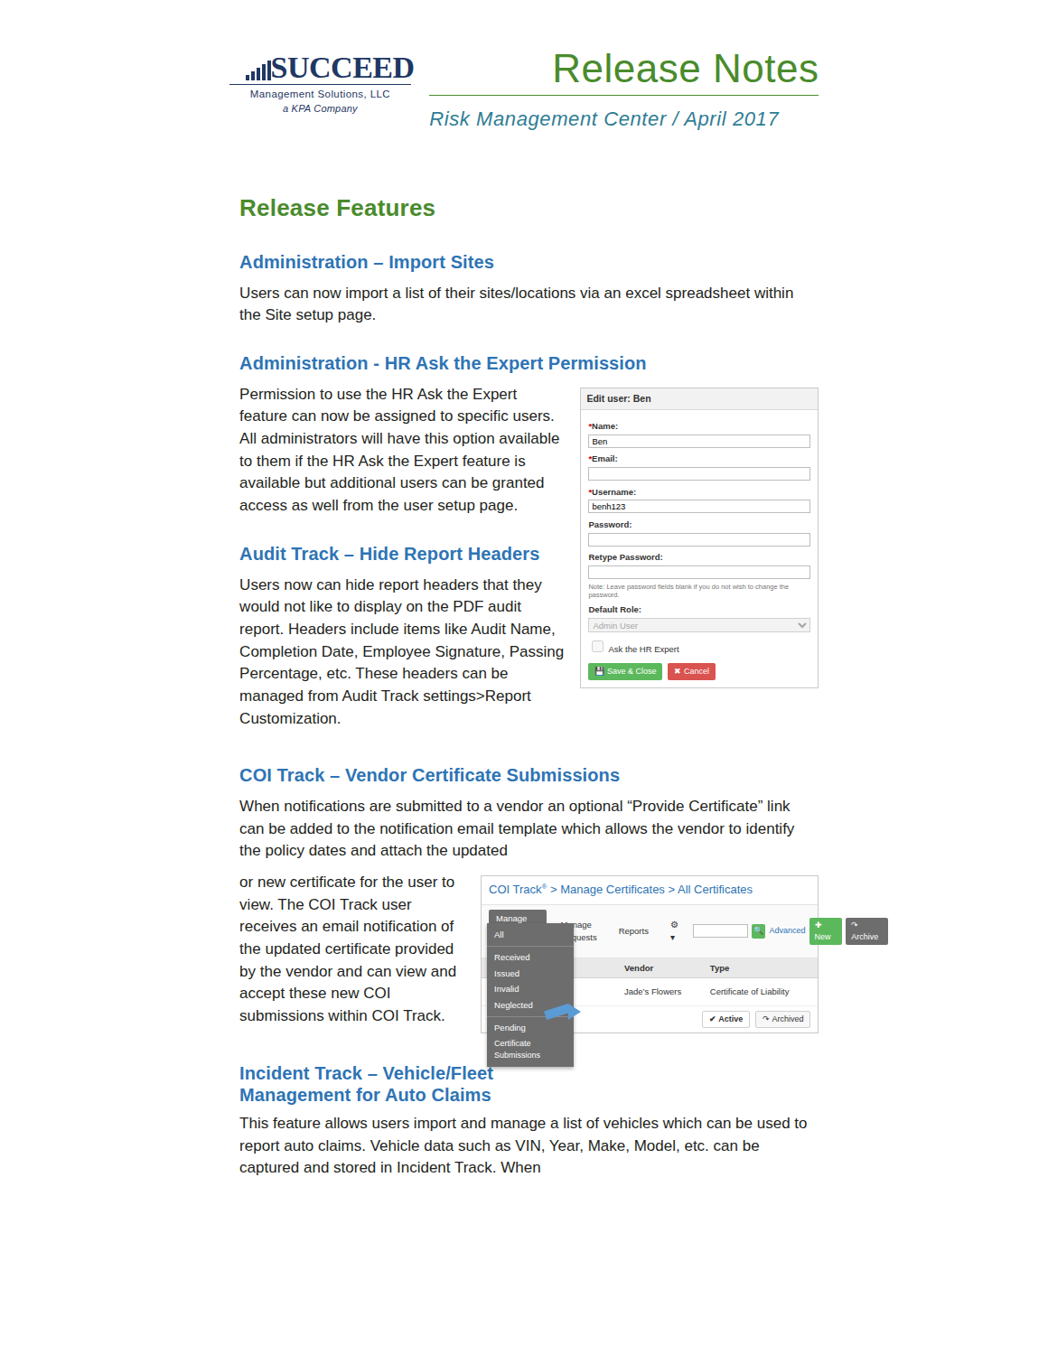SUCCEED
Management Solutions, LLC a KPA Company
Release Notes
Risk Management Center / April 2017
Release Features
Administration – Import Sites
Users can now import a list of their sites/locations via an excel spreadsheet within the Site setup page.
Administration - HR Ask the Expert Permission
Edit user: Ben
*Name: *Email: *Username: Password: Retype Password:
Note: Leave password fields blank if you do not wish to change the password.
Default Role: Admin User
Ask the HR Expert
💾 Save & Close ✖ Cancel
Permission to use the HR Ask the Expert feature can now be assigned to specific users. All administrators will have this option available to them if the HR Ask the Expert feature is available but additional users can be granted access as well from the user setup page.
Audit Track – Hide Report Headers
Users now can hide report headers that they would not like to display on the PDF audit report. Headers include items like Audit Name, Completion Date, Employee Signature, Passing Percentage, etc. These headers can be managed from Audit Track settings>Report Customization.
COI Track – Vendor Certificate Submissions
When notifications are submitted to a vendor an optional “Provide Certificate” link can be added to the notification email template which allows the vendor to identify the policy dates and attach the updated
COI Track® > Manage Certificates > All Certificates
Manage Certificates ▾ Manage Requests Reports ⚙ ▾ 🔍 Advanced ✚ New ↷ Archive
| | | Vendor | Type |
| --- | --- | --- | --- |
| | | Jade’s Flowers | Certificate of Liability |
✔ Active ↷ Archived
All
Received
Issued
Invalid
Neglected
Pending
Certificate Submissions
or new certificate for the user to view. The COI Track user receives an email notification of the updated certificate provided by the vendor and can view and accept these new COI submissions within COI Track.
Incident Track – Vehicle/Fleet
Management for Auto Claims
This feature allows users import and manage a list of vehicles which can be used to report auto claims. Vehicle data such as VIN, Year, Make, Model, etc. can be captured and stored in Incident Track. When